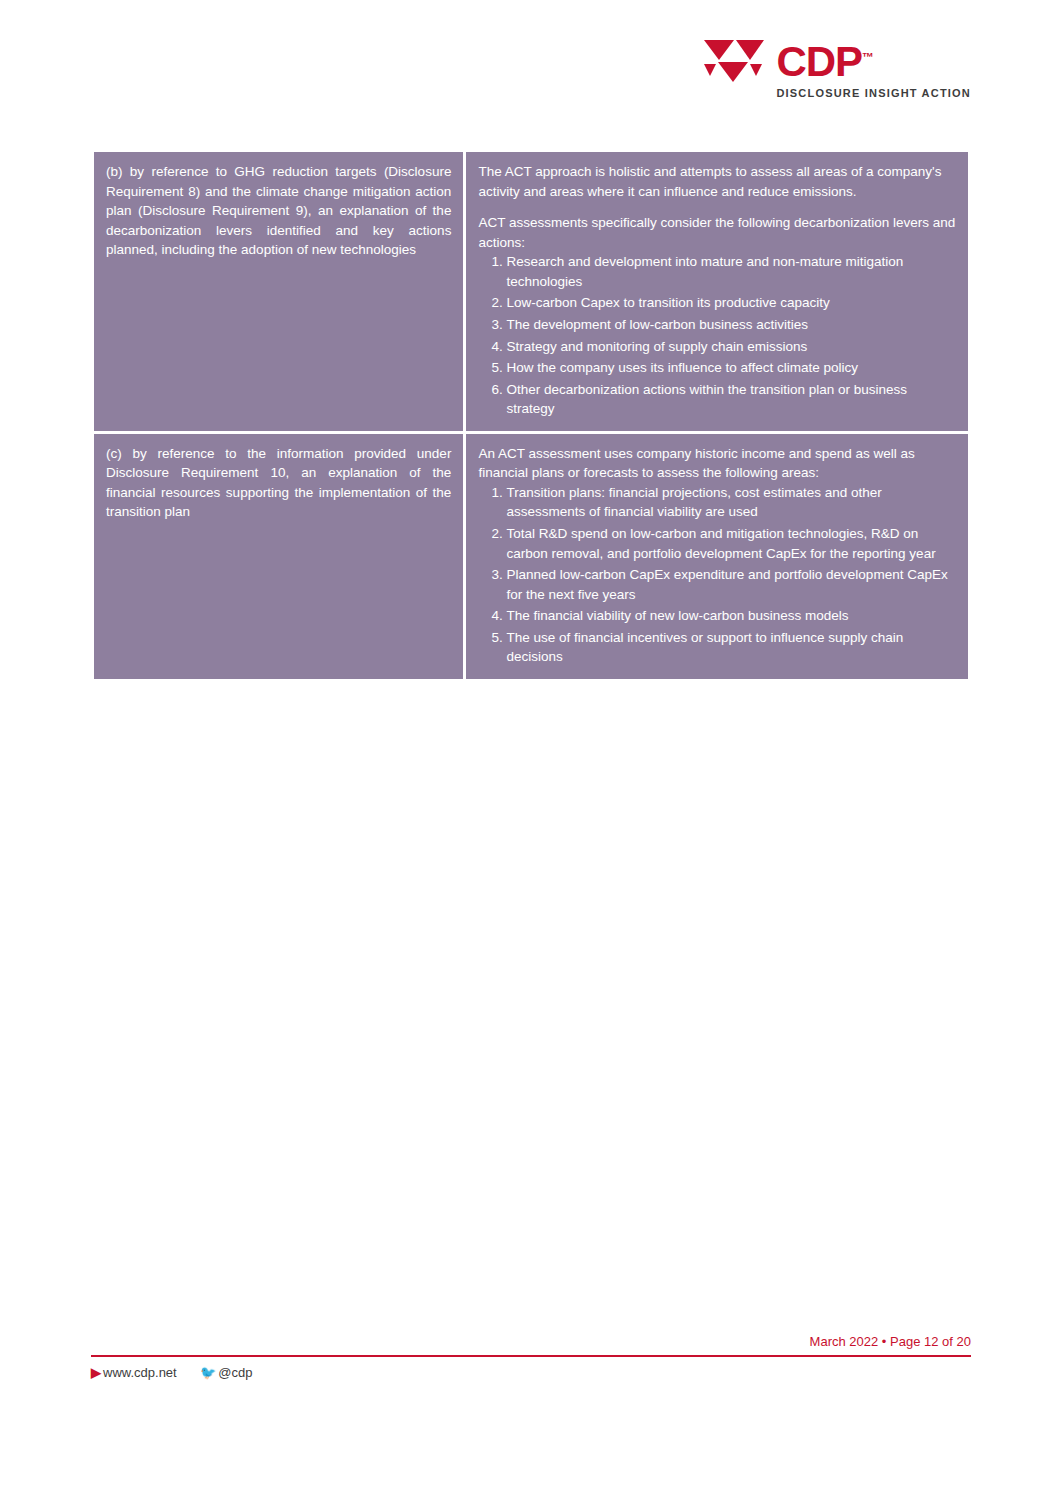CDP™
DISCLOSURE INSIGHT ACTION
| (b) by reference to GHG reduction targets (Disclosure Requirement 8) and the climate change mitigation action plan (Disclosure Requirement 9), an explanation of the decarbonization levers identified and key actions planned, including the adoption of new technologies | The ACT approach is holistic and attempts to assess all areas of a company's activity and areas where it can influence and reduce emissions. ACT assessments specifically consider the following decarbonization levers and actions: Research and development into mature and non-mature mitigation technologies Low-carbon Capex to transition its productive capacity The development of low-carbon business activities Strategy and monitoring of supply chain emissions How the company uses its influence to affect climate policy Other decarbonization actions within the transition plan or business strategy |
| (c) by reference to the information provided under Disclosure Requirement 10, an explanation of the financial resources supporting the implementation of the transition plan | An ACT assessment uses company historic income and spend as well as financial plans or forecasts to assess the following areas: Transition plans: financial projections, cost estimates and other assessments of financial viability are used Total R&D spend on low-carbon and mitigation technologies, R&D on carbon removal, and portfolio development CapEx for the reporting year Planned low-carbon CapEx expenditure and portfolio development CapEx for the next five years The financial viability of new low-carbon business models The use of financial incentives or support to influence supply chain decisions |
March 2022 • Page 12 of 20
▶www.cdp.net 🐦@cdp